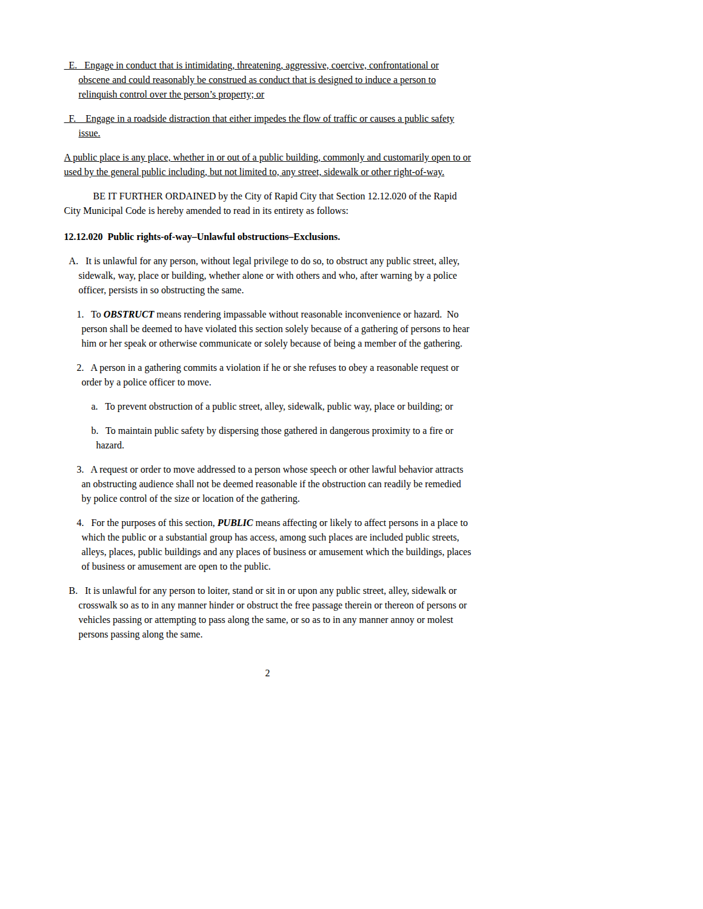E. Engage in conduct that is intimidating, threatening, aggressive, coercive, confrontational or obscene and could reasonably be construed as conduct that is designed to induce a person to relinquish control over the person’s property; or
F. Engage in a roadside distraction that either impedes the flow of traffic or causes a public safety issue.
A public place is any place, whether in or out of a public building, commonly and customarily open to or used by the general public including, but not limited to, any street, sidewalk or other right-of-way.
BE IT FURTHER ORDAINED by the City of Rapid City that Section 12.12.020 of the Rapid City Municipal Code is hereby amended to read in its entirety as follows:
12.12.020 Public rights-of-way–Unlawful obstructions–Exclusions.
A. It is unlawful for any person, without legal privilege to do so, to obstruct any public street, alley, sidewalk, way, place or building, whether alone or with others and who, after warning by a police officer, persists in so obstructing the same.
1. To OBSTRUCT means rendering impassable without reasonable inconvenience or hazard. No person shall be deemed to have violated this section solely because of a gathering of persons to hear him or her speak or otherwise communicate or solely because of being a member of the gathering.
2. A person in a gathering commits a violation if he or she refuses to obey a reasonable request or order by a police officer to move.
a. To prevent obstruction of a public street, alley, sidewalk, public way, place or building; or
b. To maintain public safety by dispersing those gathered in dangerous proximity to a fire or hazard.
3. A request or order to move addressed to a person whose speech or other lawful behavior attracts an obstructing audience shall not be deemed reasonable if the obstruction can readily be remedied by police control of the size or location of the gathering.
4. For the purposes of this section, PUBLIC means affecting or likely to affect persons in a place to which the public or a substantial group has access, among such places are included public streets, alleys, places, public buildings and any places of business or amusement which the buildings, places of business or amusement are open to the public.
B. It is unlawful for any person to loiter, stand or sit in or upon any public street, alley, sidewalk or crosswalk so as to in any manner hinder or obstruct the free passage therein or thereon of persons or vehicles passing or attempting to pass along the same, or so as to in any manner annoy or molest persons passing along the same.
2